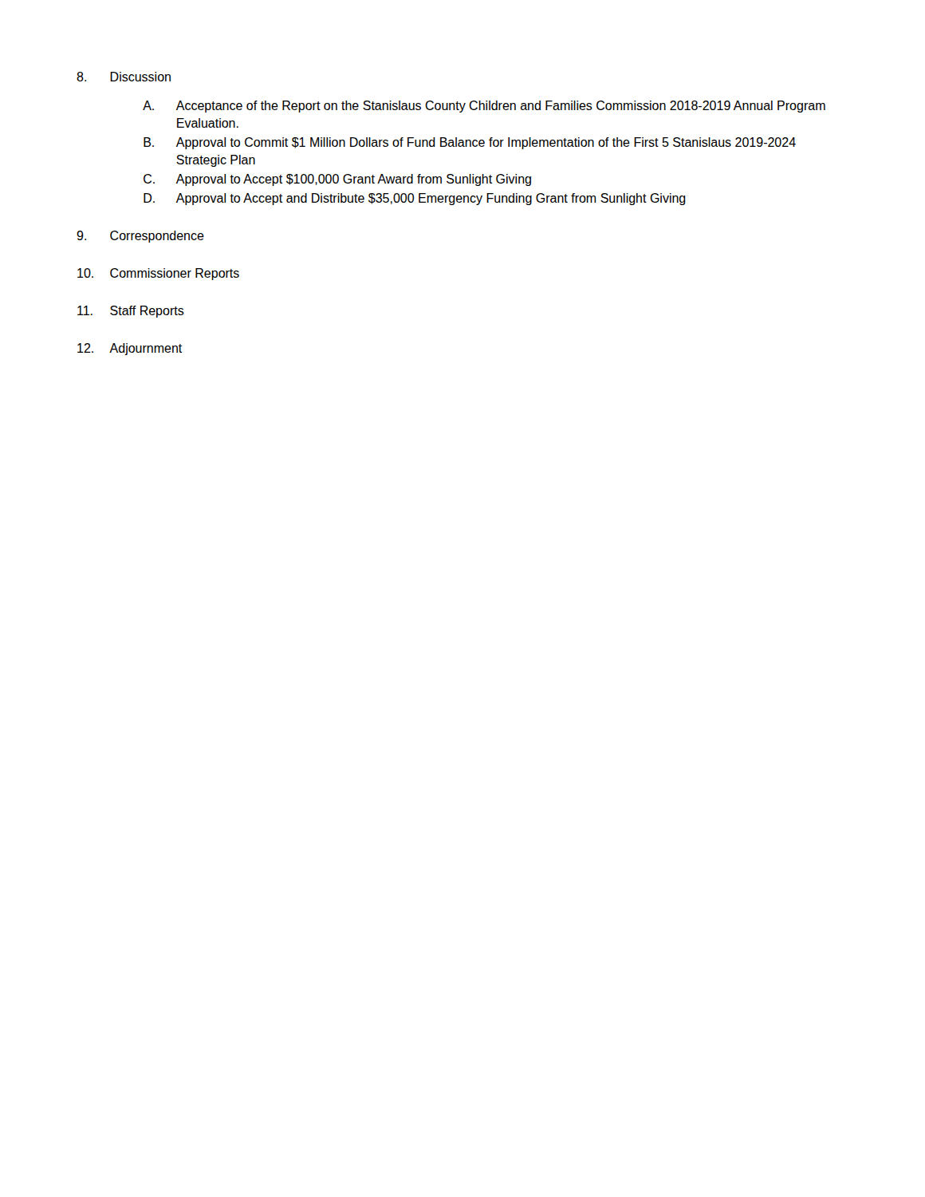8. Discussion
A. Acceptance of the Report on the Stanislaus County Children and Families Commission 2018-2019 Annual Program Evaluation.
B. Approval to Commit $1 Million Dollars of Fund Balance for Implementation of the First 5 Stanislaus 2019-2024 Strategic Plan
C. Approval to Accept $100,000 Grant Award from Sunlight Giving
D. Approval to Accept and Distribute $35,000 Emergency Funding Grant from Sunlight Giving
9. Correspondence
10. Commissioner Reports
11. Staff Reports
12. Adjournment